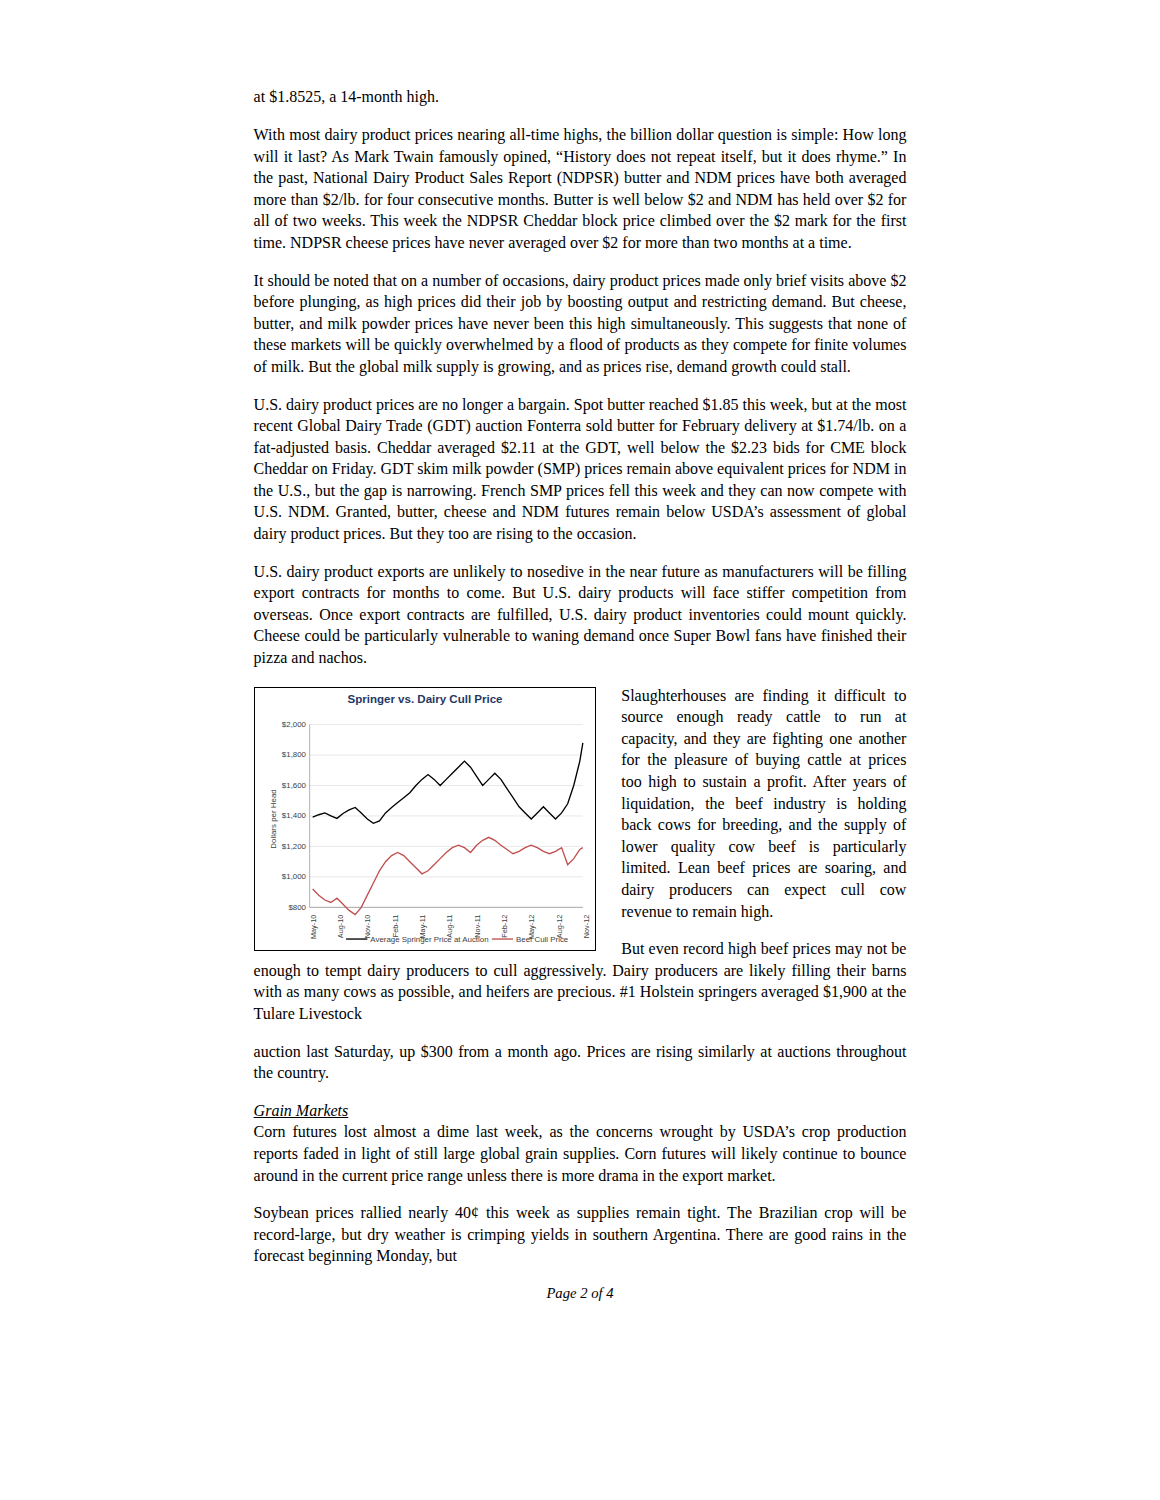at $1.8525, a 14-month high.
With most dairy product prices nearing all-time highs, the billion dollar question is simple: How long will it last? As Mark Twain famously opined, “History does not repeat itself, but it does rhyme.” In the past, National Dairy Product Sales Report (NDPSR) butter and NDM prices have both averaged more than $2/lb. for four consecutive months. Butter is well below $2 and NDM has held over $2 for all of two weeks. This week the NDPSR Cheddar block price climbed over the $2 mark for the first time. NDPSR cheese prices have never averaged over $2 for more than two months at a time.
It should be noted that on a number of occasions, dairy product prices made only brief visits above $2 before plunging, as high prices did their job by boosting output and restricting demand. But cheese, butter, and milk powder prices have never been this high simultaneously. This suggests that none of these markets will be quickly overwhelmed by a flood of products as they compete for finite volumes of milk. But the global milk supply is growing, and as prices rise, demand growth could stall.
U.S. dairy product prices are no longer a bargain. Spot butter reached $1.85 this week, but at the most recent Global Dairy Trade (GDT) auction Fonterra sold butter for February delivery at $1.74/lb. on a fat-adjusted basis. Cheddar averaged $2.11 at the GDT, well below the $2.23 bids for CME block Cheddar on Friday. GDT skim milk powder (SMP) prices remain above equivalent prices for NDM in the U.S., but the gap is narrowing. French SMP prices fell this week and they can now compete with U.S. NDM. Granted, butter, cheese and NDM futures remain below USDA’s assessment of global dairy product prices. But they too are rising to the occasion.
U.S. dairy product exports are unlikely to nosedive in the near future as manufacturers will be filling export contracts for months to come. But U.S. dairy products will face stiffer competition from overseas. Once export contracts are fulfilled, U.S. dairy product inventories could mount quickly. Cheese could be particularly vulnerable to waning demand once Super Bowl fans have finished their pizza and nachos.
Slaughterhouses are finding it difficult to source enough ready cattle to run at capacity, and they are fighting one another for the pleasure of buying cattle at prices too high to sustain a profit. After years of liquidation, the beef industry is holding back cows for breeding, and the supply of lower quality cow beef is particularly limited. Lean beef prices are soaring, and dairy producers can expect cull cow revenue to remain high.
But even record high beef prices may not be enough to tempt dairy producers to cull aggressively. Dairy producers are likely filling their barns with as many cows as possible, and heifers are precious. #1 Holstein springers averaged $1,900 at the Tulare Livestock
auction last Saturday, up $300 from a month ago. Prices are rising similarly at auctions throughout the country.
Grain Markets
Corn futures lost almost a dime last week, as the concerns wrought by USDA’s crop production reports faded in light of still large global grain supplies. Corn futures will likely continue to bounce around in the current price range unless there is more drama in the export market.
Soybean prices rallied nearly 40¢ this week as supplies remain tight. The Brazilian crop will be record-large, but dry weather is crimping yields in southern Argentina. There are good rains in the forecast beginning Monday, but
Page 2 of 4